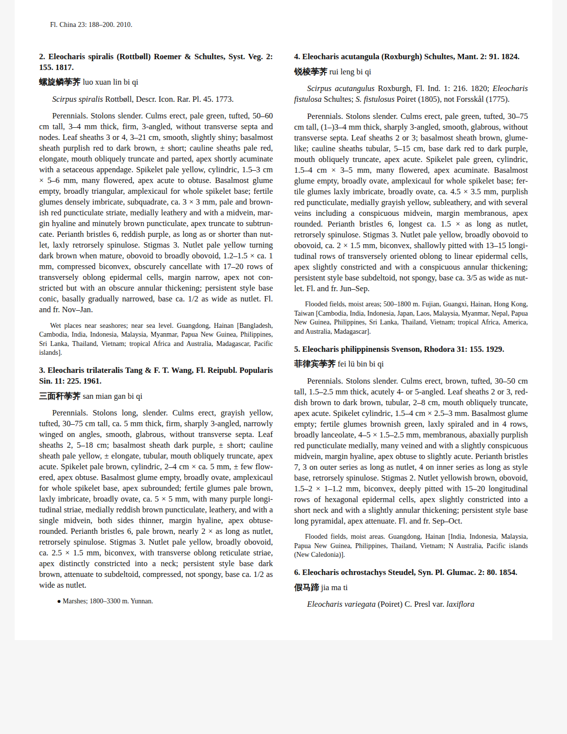Fl. China 23: 188–200. 2010.
2. Eleocharis spiralis (Rottbøll) Roemer & Schultes, Syst. Veg. 2: 155. 1817.
螺旋鳞荸荠 luo xuan lin bi qi
Scirpus spiralis Rottbøll, Descr. Icon. Rar. Pl. 45. 1773.
Perennials. Stolons slender. Culms erect, pale green, tufted, 50–60 cm tall, 3–4 mm thick, firm, 3-angled, without transverse septa and nodes. Leaf sheaths 3 or 4, 3–21 cm, smooth, slightly shiny; basalmost sheath purplish red to dark brown, ± short; cauline sheaths pale red, elongate, mouth obliquely truncate and parted, apex shortly acuminate with a setaceous appendage. Spikelet pale yellow, cylindric, 1.5–3 cm × 5–6 mm, many flowered, apex acute to obtuse. Basalmost glume empty, broadly triangular, amplexicaul for whole spikelet base; fertile glumes densely imbricate, subquadrate, ca. 3 × 3 mm, pale and brownish red puncticulate striate, medially leathery and with a midvein, margin hyaline and minutely brown puncticulate, apex truncate to subtruncate. Perianth bristles 6, reddish purple, as long as or shorter than nutlet, laxly retrorsely spinulose. Stigmas 3. Nutlet pale yellow turning dark brown when mature, obovoid to broadly obovoid, 1.2–1.5 × ca. 1 mm, compressed biconvex, obscurely cancellate with 17–20 rows of transversely oblong epidermal cells, margin narrow, apex not constricted but with an obscure annular thickening; persistent style base conic, basally gradually narrowed, base ca. 1/2 as wide as nutlet. Fl. and fr. Nov–Jan.
Wet places near seashores; near sea level. Guangdong, Hainan [Bangladesh, Cambodia, India, Indonesia, Malaysia, Myanmar, Papua New Guinea, Philippines, Sri Lanka, Thailand, Vietnam; tropical Africa and Australia, Madagascar, Pacific islands].
3. Eleocharis trilateralis Tang & F. T. Wang, Fl. Reipubl. Popularis Sin. 11: 225. 1961.
三面秆荸荠 san mian gan bi qi
Perennials. Stolons long, slender. Culms erect, grayish yellow, tufted, 30–75 cm tall, ca. 5 mm thick, firm, sharply 3-angled, narrowly winged on angles, smooth, glabrous, without transverse septa. Leaf sheaths 2, 5–18 cm; basalmost sheath dark purple, ± short; cauline sheath pale yellow, ± elongate, tubular, mouth obliquely truncate, apex acute. Spikelet pale brown, cylindric, 2–4 cm × ca. 5 mm, ± few flowered, apex obtuse. Basalmost glume empty, broadly ovate, amplexicaul for whole spikelet base, apex subrounded; fertile glumes pale brown, laxly imbricate, broadly ovate, ca. 5 × 5 mm, with many purple longitudinal striae, medially reddish brown puncticulate, leathery, and with a single midvein, both sides thinner, margin hyaline, apex obtuse-rounded. Perianth bristles 6, pale brown, nearly 2 × as long as nutlet, retrorsely spinulose. Stigmas 3. Nutlet pale yellow, broadly obovoid, ca. 2.5 × 1.5 mm, biconvex, with transverse oblong reticulate striae, apex distinctly constricted into a neck; persistent style base dark brown, attenuate to subdeltoid, compressed, not spongy, base ca. 1/2 as wide as nutlet.
● Marshes; 1800–3300 m. Yunnan.
4. Eleocharis acutangula (Roxburgh) Schultes, Mant. 2: 91. 1824.
锐棱荸荠 rui leng bi qi
Scirpus acutangulus Roxburgh, Fl. Ind. 1: 216. 1820; Eleocharis fistulosa Schultes; S. fistulosus Poiret (1805), not Forsskål (1775).
Perennials. Stolons slender. Culms erect, pale green, tufted, 30–75 cm tall, (1–)3–4 mm thick, sharply 3-angled, smooth, glabrous, without transverse septa. Leaf sheaths 2 or 3; basalmost sheath brown, glumelike; cauline sheaths tubular, 5–15 cm, base dark red to dark purple, mouth obliquely truncate, apex acute. Spikelet pale green, cylindric, 1.5–4 cm × 3–5 mm, many flowered, apex acuminate. Basalmost glume empty, broadly ovate, amplexicaul for whole spikelet base; fertile glumes laxly imbricate, broadly ovate, ca. 4.5 × 3.5 mm, purplish red puncticulate, medially grayish yellow, subleathery, and with several veins including a conspicuous midvein, margin membranous, apex rounded. Perianth bristles 6, longest ca. 1.5 × as long as nutlet, retrorsely spinulose. Stigmas 3. Nutlet pale yellow, broadly obovoid to obovoid, ca. 2 × 1.5 mm, biconvex, shallowly pitted with 13–15 longitudinal rows of transversely oriented oblong to linear epidermal cells, apex slightly constricted and with a conspicuous annular thickening; persistent style base subdeltoid, not spongy, base ca. 3/5 as wide as nutlet. Fl. and fr. Jun–Sep.
Flooded fields, moist areas; 500–1800 m. Fujian, Guangxi, Hainan, Hong Kong, Taiwan [Cambodia, India, Indonesia, Japan, Laos, Malaysia, Myanmar, Nepal, Papua New Guinea, Philippines, Sri Lanka, Thailand, Vietnam; tropical Africa, America, and Australia, Madagascar].
5. Eleocharis philippinensis Svenson, Rhodora 31: 155. 1929.
菲律宾荸荠 fei lü bin bi qi
Perennials. Stolons slender. Culms erect, brown, tufted, 30–50 cm tall, 1.5–2.5 mm thick, acutely 4- or 5-angled. Leaf sheaths 2 or 3, reddish brown to dark brown, tubular, 2–8 cm, mouth obliquely truncate, apex acute. Spikelet cylindric, 1.5–4 cm × 2.5–3 mm. Basalmost glume empty; fertile glumes brownish green, laxly spiraled and in 4 rows, broadly lanceolate, 4–5 × 1.5–2.5 mm, membranous, abaxially purplish red puncticulate medially, many veined and with a slightly conspicuous midvein, margin hyaline, apex obtuse to slightly acute. Perianth bristles 7, 3 on outer series as long as nutlet, 4 on inner series as long as style base, retrorsely spinulose. Stigmas 2. Nutlet yellowish brown, obovoid, 1.5–2 × 1–1.2 mm, biconvex, deeply pitted with 15–20 longitudinal rows of hexagonal epidermal cells, apex slightly constricted into a short neck and with a slightly annular thickening; persistent style base long pyramidal, apex attenuate. Fl. and fr. Sep–Oct.
Flooded fields, moist areas. Guangdong, Hainan [India, Indonesia, Malaysia, Papua New Guinea, Philippines, Thailand, Vietnam; N Australia, Pacific islands (New Caledonia)].
6. Eleocharis ochrostachys Steudel, Syn. Pl. Glumac. 2: 80. 1854.
假马蹄 jia ma ti
Eleocharis variegata (Poiret) C. Presl var. laxiflora